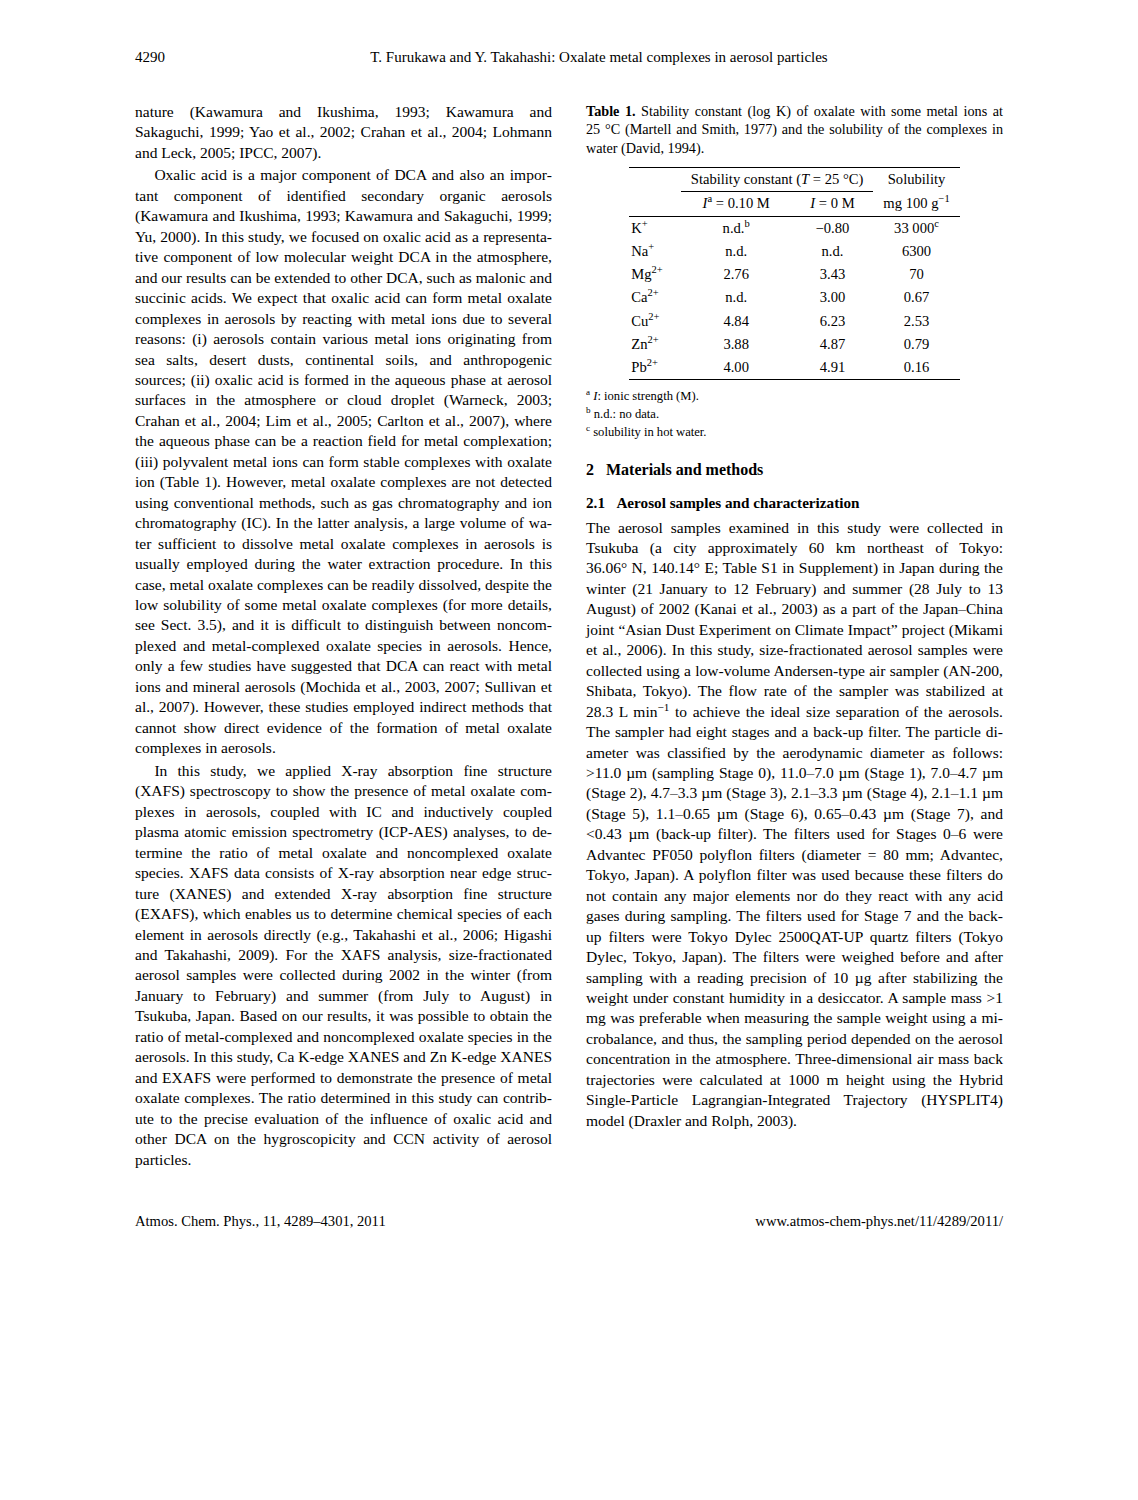4290
T. Furukawa and Y. Takahashi: Oxalate metal complexes in aerosol particles
nature (Kawamura and Ikushima, 1993; Kawamura and Sakaguchi, 1999; Yao et al., 2002; Crahan et al., 2004; Lohmann and Leck, 2005; IPCC, 2007).
Oxalic acid is a major component of DCA and also an important component of identified secondary organic aerosols (Kawamura and Ikushima, 1993; Kawamura and Sakaguchi, 1999; Yu, 2000). In this study, we focused on oxalic acid as a representative component of low molecular weight DCA in the atmosphere, and our results can be extended to other DCA, such as malonic and succinic acids. We expect that oxalic acid can form metal oxalate complexes in aerosols by reacting with metal ions due to several reasons: (i) aerosols contain various metal ions originating from sea salts, desert dusts, continental soils, and anthropogenic sources; (ii) oxalic acid is formed in the aqueous phase at aerosol surfaces in the atmosphere or cloud droplet (Warneck, 2003; Crahan et al., 2004; Lim et al., 2005; Carlton et al., 2007), where the aqueous phase can be a reaction field for metal complexation; (iii) polyvalent metal ions can form stable complexes with oxalate ion (Table 1). However, metal oxalate complexes are not detected using conventional methods, such as gas chromatography and ion chromatography (IC). In the latter analysis, a large volume of water sufficient to dissolve metal oxalate complexes in aerosols is usually employed during the water extraction procedure. In this case, metal oxalate complexes can be readily dissolved, despite the low solubility of some metal oxalate complexes (for more details, see Sect. 3.5), and it is difficult to distinguish between noncomplexed and metal-complexed oxalate species in aerosols. Hence, only a few studies have suggested that DCA can react with metal ions and mineral aerosols (Mochida et al., 2003, 2007; Sullivan et al., 2007). However, these studies employed indirect methods that cannot show direct evidence of the formation of metal oxalate complexes in aerosols.
In this study, we applied X-ray absorption fine structure (XAFS) spectroscopy to show the presence of metal oxalate complexes in aerosols, coupled with IC and inductively coupled plasma atomic emission spectrometry (ICP-AES) analyses, to determine the ratio of metal oxalate and noncomplexed oxalate species. XAFS data consists of X-ray absorption near edge structure (XANES) and extended X-ray absorption fine structure (EXAFS), which enables us to determine chemical species of each element in aerosols directly (e.g., Takahashi et al., 2006; Higashi and Takahashi, 2009). For the XAFS analysis, size-fractionated aerosol samples were collected during 2002 in the winter (from January to February) and summer (from July to August) in Tsukuba, Japan. Based on our results, it was possible to obtain the ratio of metal-complexed and noncomplexed oxalate species in the aerosols. In this study, Ca K-edge XANES and Zn K-edge XANES and EXAFS were performed to demonstrate the presence of metal oxalate complexes. The ratio determined in this study can contribute to the precise evaluation of the influence of oxalic acid and other DCA on the hygroscopicity and CCN activity of aerosol particles.
Table 1. Stability constant (log K) of oxalate with some metal ions at 25 °C (Martell and Smith, 1977) and the solubility of the complexes in water (David, 1994).
| | Stability constant ( T = 25 °C) | Solubility |
| | I a = 0.10 M | I = 0 M | mg 100 g −1 |
| K + | n.d. b | −0.80 | 33 000 c |
| Na + | n.d. | n.d. | 6300 |
| Mg 2+ | 2.76 | 3.43 | 70 |
| Ca 2+ | n.d. | 3.00 | 0.67 |
| Cu 2+ | 4.84 | 6.23 | 2.53 |
| Zn 2+ | 3.88 | 4.87 | 0.79 |
| Pb 2+ | 4.00 | 4.91 | 0.16 |
a I: ionic strength (M).
b n.d.: no data.
c solubility in hot water.
2 Materials and methods
2.1 Aerosol samples and characterization
The aerosol samples examined in this study were collected in Tsukuba (a city approximately 60 km northeast of Tokyo: 36.06° N, 140.14° E; Table S1 in Supplement) in Japan during the winter (21 January to 12 February) and summer (28 July to 13 August) of 2002 (Kanai et al., 2003) as a part of the Japan–China joint “Asian Dust Experiment on Climate Impact” project (Mikami et al., 2006). In this study, size-fractionated aerosol samples were collected using a low-volume Andersen-type air sampler (AN-200, Shibata, Tokyo). The flow rate of the sampler was stabilized at 28.3 L min−1 to achieve the ideal size separation of the aerosols. The sampler had eight stages and a back-up filter. The particle diameter was classified by the aerodynamic diameter as follows: >11.0 µm (sampling Stage 0), 11.0–7.0 µm (Stage 1), 7.0–4.7 µm (Stage 2), 4.7–3.3 µm (Stage 3), 2.1–3.3 µm (Stage 4), 2.1–1.1 µm (Stage 5), 1.1–0.65 µm (Stage 6), 0.65–0.43 µm (Stage 7), and <0.43 µm (back-up filter). The filters used for Stages 0–6 were Advantec PF050 polyflon filters (diameter = 80 mm; Advantec, Tokyo, Japan). A polyflon filter was used because these filters do not contain any major elements nor do they react with any acid gases during sampling. The filters used for Stage 7 and the back-up filters were Tokyo Dylec 2500QAT-UP quartz filters (Tokyo Dylec, Tokyo, Japan). The filters were weighed before and after sampling with a reading precision of 10 µg after stabilizing the weight under constant humidity in a desiccator. A sample mass >1 mg was preferable when measuring the sample weight using a microbalance, and thus, the sampling period depended on the aerosol concentration in the atmosphere. Three-dimensional air mass back trajectories were calculated at 1000 m height using the Hybrid Single-Particle Lagrangian-Integrated Trajectory (HYSPLIT4) model (Draxler and Rolph, 2003).
Atmos. Chem. Phys., 11, 4289–4301, 2011
www.atmos-chem-phys.net/11/4289/2011/